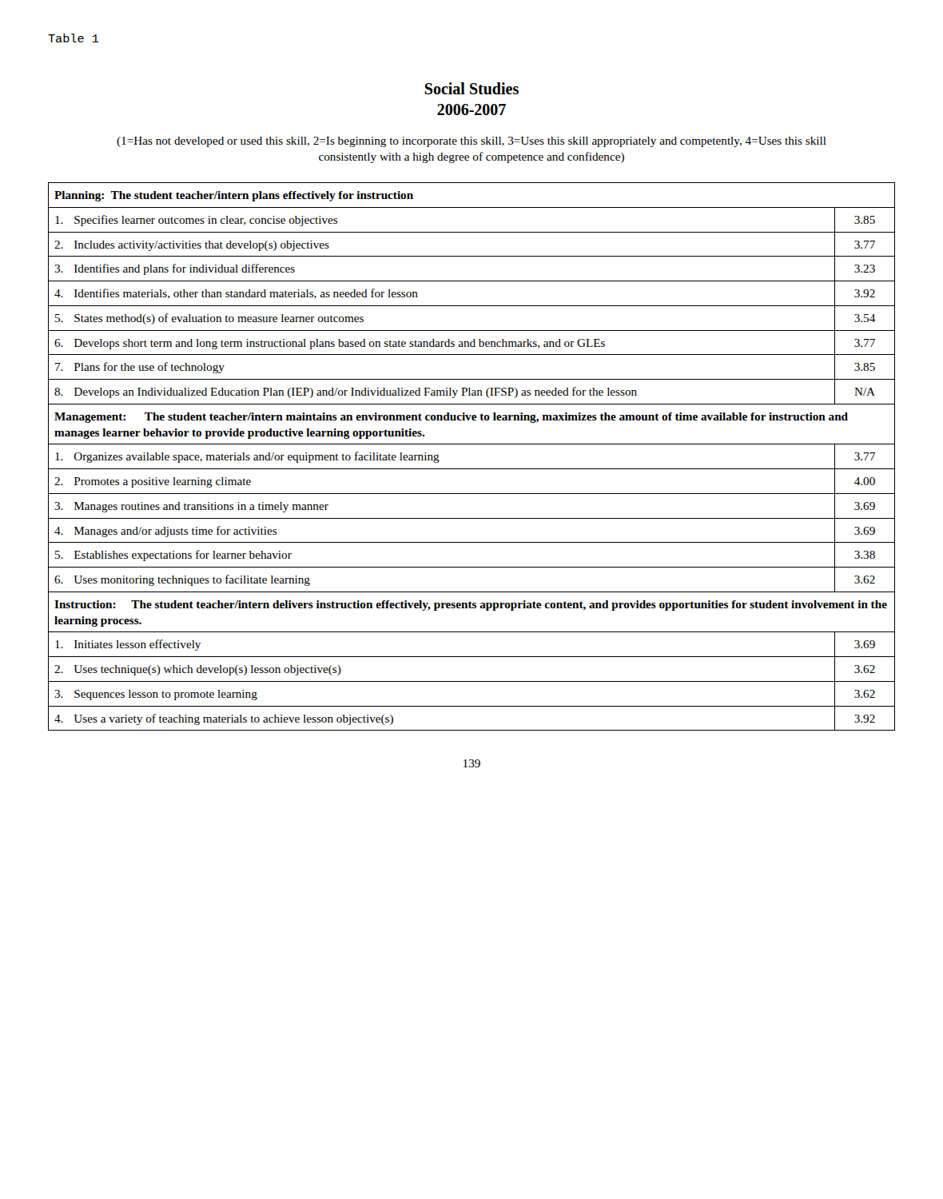Table 1
Social Studies
2006-2007
(1=Has not developed or used this skill, 2=Is beginning to incorporate this skill, 3=Uses this skill appropriately and competently, 4=Uses this skill consistently with a high degree of competence and confidence)
| Planning: The student teacher/intern plans effectively for instruction |
| 1. Specifies learner outcomes in clear, concise objectives | 3.85 |
| 2. Includes activity/activities that develop(s) objectives | 3.77 |
| 3. Identifies and plans for individual differences | 3.23 |
| 4. Identifies materials, other than standard materials, as needed for lesson | 3.92 |
| 5. States method(s) of evaluation to measure learner outcomes | 3.54 |
| 6. Develops short term and long term instructional plans based on state standards and benchmarks, and or GLEs | 3.77 |
| 7. Plans for the use of technology | 3.85 |
| 8. Develops an Individualized Education Plan (IEP) and/or Individualized Family Plan (IFSP) as needed for the lesson | N/A |
| Management: The student teacher/intern maintains an environment conducive to learning, maximizes the amount of time available for instruction and manages learner behavior to provide productive learning opportunities. |
| 1. Organizes available space, materials and/or equipment to facilitate learning | 3.77 |
| 2. Promotes a positive learning climate | 4.00 |
| 3. Manages routines and transitions in a timely manner | 3.69 |
| 4. Manages and/or adjusts time for activities | 3.69 |
| 5. Establishes expectations for learner behavior | 3.38 |
| 6. Uses monitoring techniques to facilitate learning | 3.62 |
| Instruction: The student teacher/intern delivers instruction effectively, presents appropriate content, and provides opportunities for student involvement in the learning process. |
| 1. Initiates lesson effectively | 3.69 |
| 2. Uses technique(s) which develop(s) lesson objective(s) | 3.62 |
| 3. Sequences lesson to promote learning | 3.62 |
| 4. Uses a variety of teaching materials to achieve lesson objective(s) | 3.92 |
139